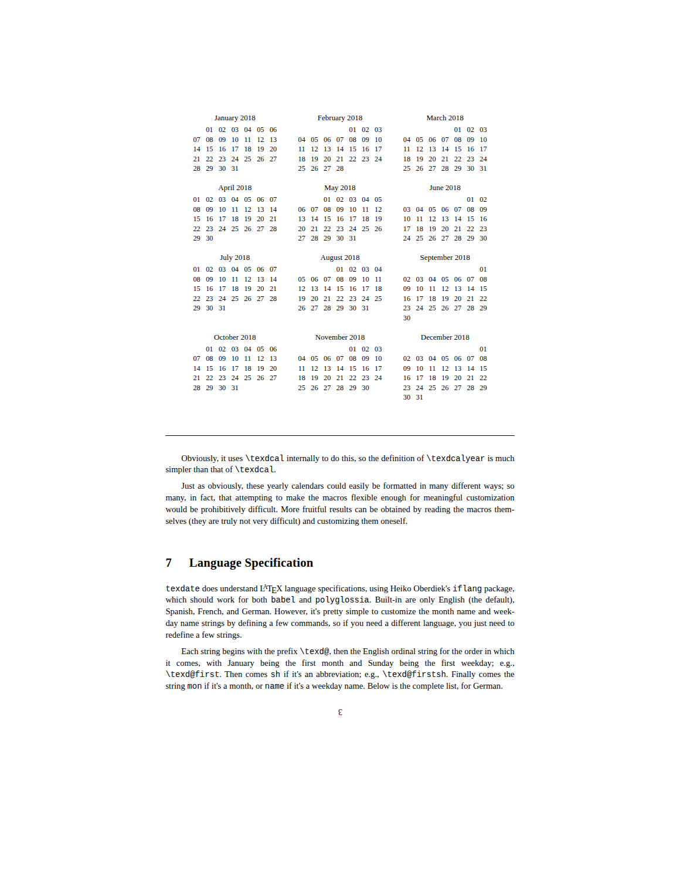| January 2018 / / 01 / 02 / 03 / 04 / 05 / 06 / / 07 / 08 / 09 / 10 / 11 / 12 / 13 / / 14 / 15 / 16 / 17 / 18 / 19 / 20 / / 21 / 22 / 23 / 24 / 25 / 26 / 27 / / 28 / 29 / 30 / 31 / / / / | February 2018 / / / / / 01 / 02 / 03 / / 04 / 05 / 06 / 07 / 08 / 09 / 10 / / 11 / 12 / 13 / 14 / 15 / 16 / 17 / / 18 / 19 / 20 / 21 / 22 / 23 / 24 / / 25 / 26 / 27 / 28 / / / / | March 2018 / / / / / 01 / 02 / 03 / / 04 / 05 / 06 / 07 / 08 / 09 / 10 / / 11 / 12 / 13 / 14 / 15 / 16 / 17 / / 18 / 19 / 20 / 21 / 22 / 23 / 24 / / 25 / 26 / 27 / 28 / 29 / 30 / 31 / |
| April 2018 / 01 / 02 / 03 / 04 / 05 / 06 / 07 / / 08 / 09 / 10 / 11 / 12 / 13 / 14 / / 15 / 16 / 17 / 18 / 19 / 20 / 21 / / 22 / 23 / 24 / 25 / 26 / 27 / 28 / / 29 / 30 / / / / / / | May 2018 / / / 01 / 02 / 03 / 04 / 05 / / 06 / 07 / 08 / 09 / 10 / 11 / 12 / / 13 / 14 / 15 / 16 / 17 / 18 / 19 / / 20 / 21 / 22 / 23 / 24 / 25 / 26 / / 27 / 28 / 29 / 30 / 31 / / / | June 2018 / / / / / / 01 / 02 / / 03 / 04 / 05 / 06 / 07 / 08 / 09 / / 10 / 11 / 12 / 13 / 14 / 15 / 16 / / 17 / 18 / 19 / 20 / 21 / 22 / 23 / / 24 / 25 / 26 / 27 / 28 / 29 / 30 / |
| July 2018 / 01 / 02 / 03 / 04 / 05 / 06 / 07 / / 08 / 09 / 10 / 11 / 12 / 13 / 14 / / 15 / 16 / 17 / 18 / 19 / 20 / 21 / / 22 / 23 / 24 / 25 / 26 / 27 / 28 / / 29 / 30 / 31 / / / / / | August 2018 / / / / 01 / 02 / 03 / 04 / / 05 / 06 / 07 / 08 / 09 / 10 / 11 / / 12 / 13 / 14 / 15 / 16 / 17 / 18 / / 19 / 20 / 21 / 22 / 23 / 24 / 25 / / 26 / 27 / 28 / 29 / 30 / 31 / / | September 2018 / / / / / / / 01 / / 02 / 03 / 04 / 05 / 06 / 07 / 08 / / 09 / 10 / 11 / 12 / 13 / 14 / 15 / / 16 / 17 / 18 / 19 / 20 / 21 / 22 / / 23 / 24 / 25 / 26 / 27 / 28 / 29 / / 30 / / / / / / / |
| October 2018 / / 01 / 02 / 03 / 04 / 05 / 06 / / 07 / 08 / 09 / 10 / 11 / 12 / 13 / / 14 / 15 / 16 / 17 / 18 / 19 / 20 / / 21 / 22 / 23 / 24 / 25 / 26 / 27 / / 28 / 29 / 30 / 31 / / / / | November 2018 / / / / / 01 / 02 / 03 / / 04 / 05 / 06 / 07 / 08 / 09 / 10 / / 11 / 12 / 13 / 14 / 15 / 16 / 17 / / 18 / 19 / 20 / 21 / 22 / 23 / 24 / / 25 / 26 / 27 / 28 / 29 / 30 / / | December 2018 / / / / / / / 01 / / 02 / 03 / 04 / 05 / 06 / 07 / 08 / / 09 / 10 / 11 / 12 / 13 / 14 / 15 / / 16 / 17 / 18 / 19 / 20 / 21 / 22 / / 23 / 24 / 25 / 26 / 27 / 28 / 29 / / 30 / 31 / / / / / / |
Obviously, it uses \texdcal internally to do this, so the definition of \texdcalyear is much simpler than that of \texdcal.
Just as obviously, these yearly calendars could easily be formatted in many different ways; so many, in fact, that attempting to make the macros flexible enough for meaningful customization would be prohibitively difficult. More fruitful results can be obtained by reading the macros themselves (they are truly not very difficult) and customizing them oneself.
7 Language Specification
texdate does understand LATEX language specifications, using Heiko Oberdiek's iflang package, which should work for both babel and polyglossia. Built-in are only English (the default), Spanish, French, and German. However, it's pretty simple to customize the month name and weekday name strings by defining a few commands, so if you need a different language, you just need to redefine a few strings.
Each string begins with the prefix \texd@, then the English ordinal string for the order in which it comes, with January being the first month and Sunday being the first weekday; e.g., \texd@first. Then comes sh if it's an abbreviation; e.g., \texd@firstsh. Finally comes the string mon if it's a month, or name if it's a weekday name. Below is the complete list, for German.
3